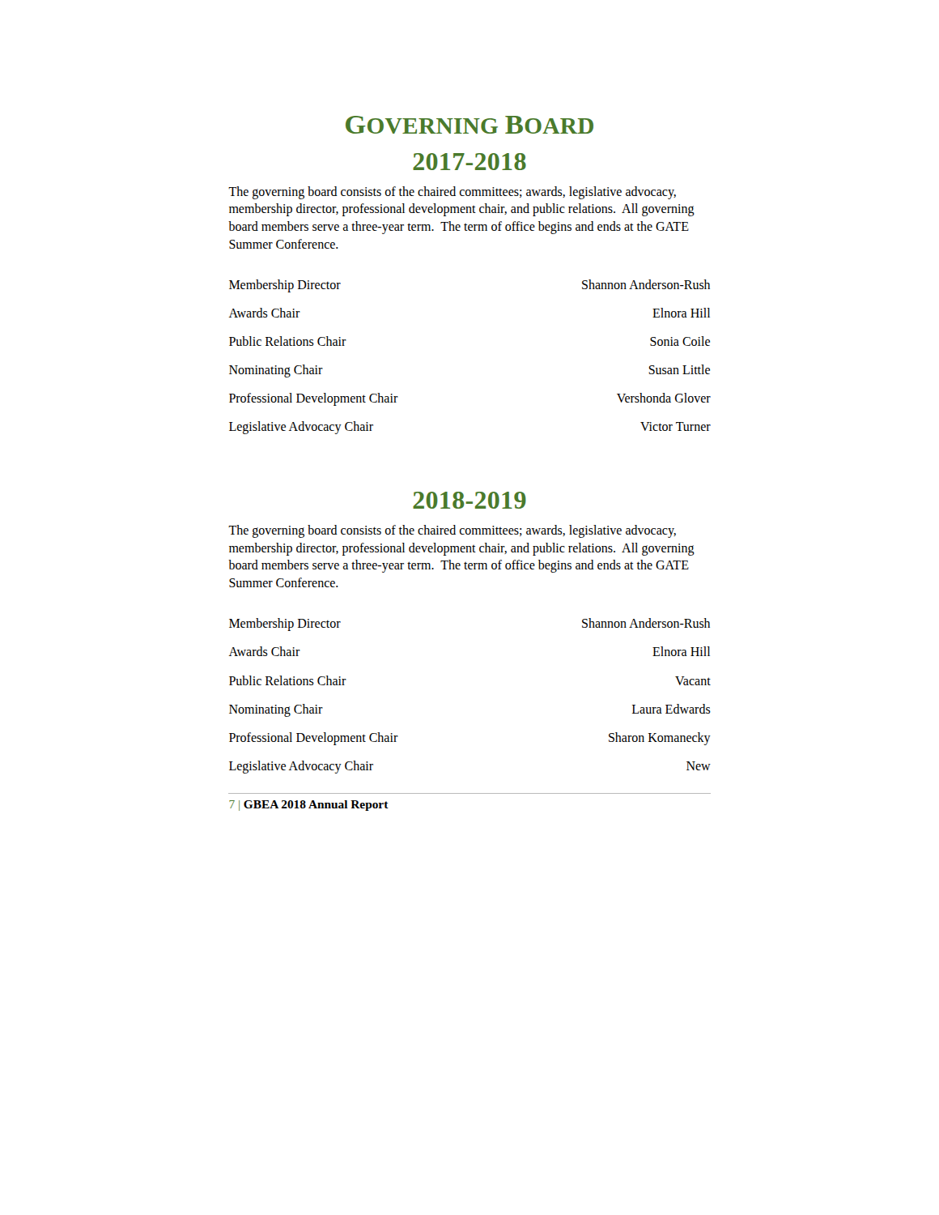GOVERNING BOARD
2017-2018
The governing board consists of the chaired committees; awards, legislative advocacy, membership director, professional development chair, and public relations. All governing board members serve a three-year term. The term of office begins and ends at the GATE Summer Conference.
| Membership Director | Shannon Anderson-Rush |
| Awards Chair | Elnora Hill |
| Public Relations Chair | Sonia Coile |
| Nominating Chair | Susan Little |
| Professional Development Chair | Vershonda Glover |
| Legislative Advocacy Chair | Victor Turner |
2018-2019
The governing board consists of the chaired committees; awards, legislative advocacy, membership director, professional development chair, and public relations. All governing board members serve a three-year term. The term of office begins and ends at the GATE Summer Conference.
| Membership Director | Shannon Anderson-Rush |
| Awards Chair | Elnora Hill |
| Public Relations Chair | Vacant |
| Nominating Chair | Laura Edwards |
| Professional Development Chair | Sharon Komanecky |
| Legislative Advocacy Chair | New |
7 | GBEA 2018 Annual Report